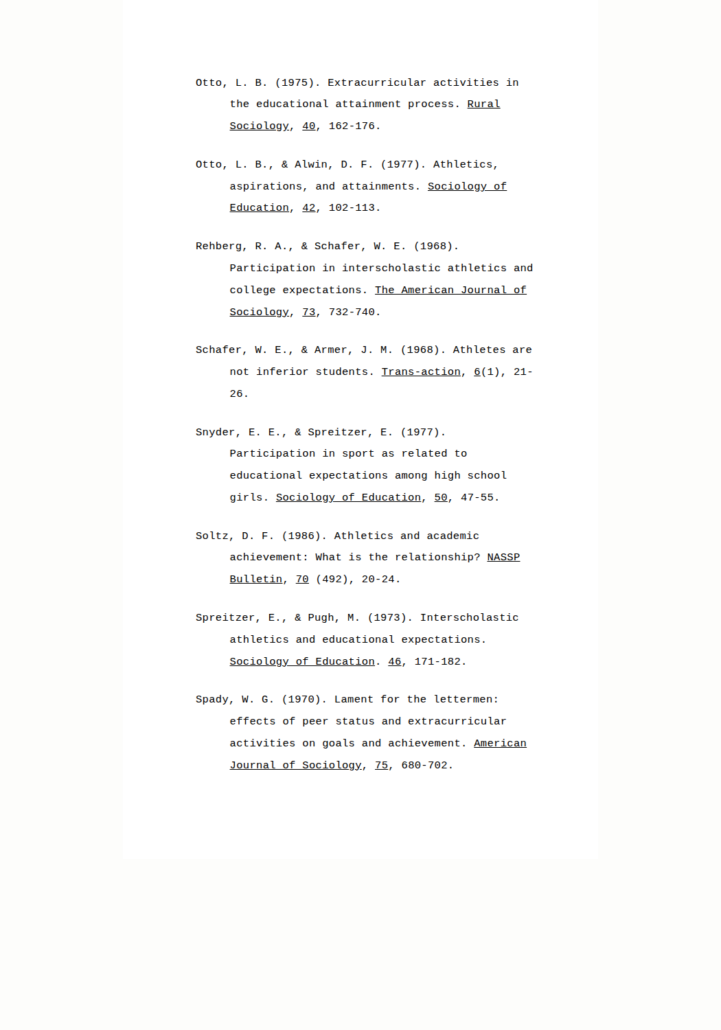Otto, L. B. (1975). Extracurricular activities in the educational attainment process. Rural Sociology, 40, 162-176.
Otto, L. B., & Alwin, D. F. (1977). Athletics, aspirations, and attainments. Sociology of Education, 42, 102-113.
Rehberg, R. A., & Schafer, W. E. (1968). Participation in interscholastic athletics and college expectations. The American Journal of Sociology, 73, 732-740.
Schafer, W. E., & Armer, J. M. (1968). Athletes are not inferior students. Trans-action, 6(1), 21-26.
Snyder, E. E., & Spreitzer, E. (1977). Participation in sport as related to educational expectations among high school girls. Sociology of Education, 50, 47-55.
Soltz, D. F. (1986). Athletics and academic achievement: What is the relationship? NASSP Bulletin, 70 (492), 20-24.
Spreitzer, E., & Pugh, M. (1973). Interscholastic athletics and educational expectations. Sociology of Education. 46, 171-182.
Spady, W. G. (1970). Lament for the lettermen: effects of peer status and extracurricular activities on goals and achievement. American Journal of Sociology, 75, 680-702.